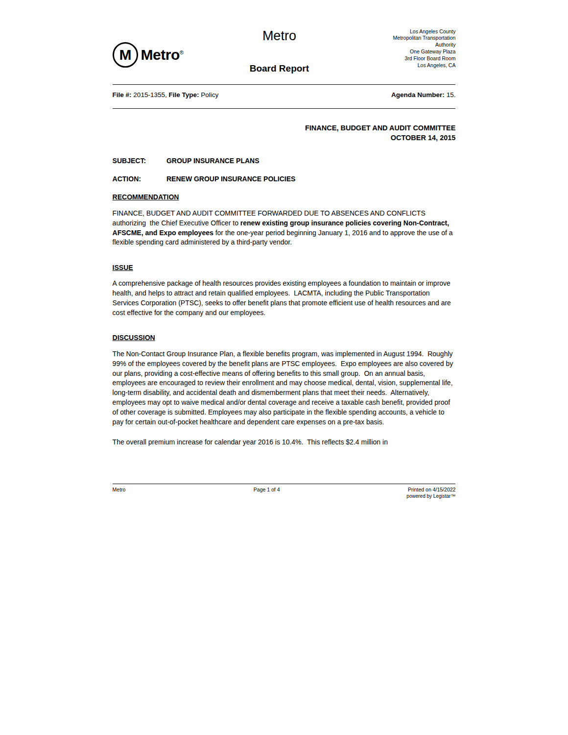M
Metro®
Metro
Board Report
Los Angeles County
Metropolitan Transportation
Authority
One Gateway Plaza
3rd Floor Board Room
Los Angeles, CA
File #: 2015-1355, File Type: Policy
Agenda Number: 15.
FINANCE, BUDGET AND AUDIT COMMITTEE
OCTOBER 14, 2015
SUBJECT:
GROUP INSURANCE PLANS
ACTION:
RENEW GROUP INSURANCE POLICIES
RECOMMENDATION
FINANCE, BUDGET AND AUDIT COMMITTEE FORWARDED DUE TO ABSENCES AND CONFLICTS authorizing the Chief Executive Officer to renew existing group insurance policies covering Non-Contract, AFSCME, and Expo employees for the one-year period beginning January 1, 2016 and to approve the use of a flexible spending card administered by a third-party vendor.
ISSUE
A comprehensive package of health resources provides existing employees a foundation to maintain or improve health, and helps to attract and retain qualified employees. LACMTA, including the Public Transportation Services Corporation (PTSC), seeks to offer benefit plans that promote efficient use of health resources and are cost effective for the company and our employees.
DISCUSSION
The Non-Contact Group Insurance Plan, a flexible benefits program, was implemented in August 1994. Roughly 99% of the employees covered by the benefit plans are PTSC employees. Expo employees are also covered by our plans, providing a cost-effective means of offering benefits to this small group. On an annual basis, employees are encouraged to review their enrollment and may choose medical, dental, vision, supplemental life, long-term disability, and accidental death and dismemberment plans that meet their needs. Alternatively, employees may opt to waive medical and/or dental coverage and receive a taxable cash benefit, provided proof of other coverage is submitted. Employees may also participate in the flexible spending accounts, a vehicle to pay for certain out-of-pocket healthcare and dependent care expenses on a pre-tax basis.
The overall premium increase for calendar year 2016 is 10.4%. This reflects $2.4 million in
Metro
Page 1 of 4
Printed on 4/15/2022
powered by Legistar™